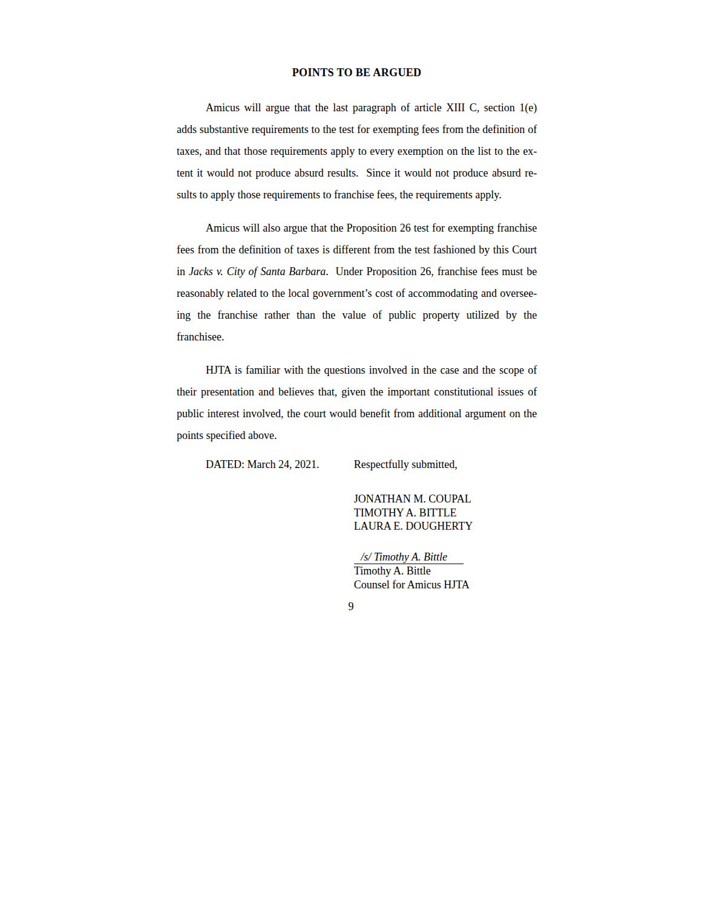POINTS TO BE ARGUED
Amicus will argue that the last paragraph of article XIII C, section 1(e) adds substantive requirements to the test for exempting fees from the definition of taxes, and that those requirements apply to every exemption on the list to the extent it would not produce absurd results. Since it would not produce absurd results to apply those requirements to franchise fees, the requirements apply.
Amicus will also argue that the Proposition 26 test for exempting franchise fees from the definition of taxes is different from the test fashioned by this Court in Jacks v. City of Santa Barbara. Under Proposition 26, franchise fees must be reasonably related to the local government’s cost of accommodating and overseeing the franchise rather than the value of public property utilized by the franchisee.
HJTA is familiar with the questions involved in the case and the scope of their presentation and believes that, given the important constitutional issues of public interest involved, the court would benefit from additional argument on the points specified above.
DATED: March 24, 2021.
Respectfully submitted,
JONATHAN M. COUPAL
TIMOTHY A. BITTLE
LAURA E. DOUGHERTY
/s/ Timothy A. Bittle
Timothy A. Bittle
Counsel for Amicus HJTA
9